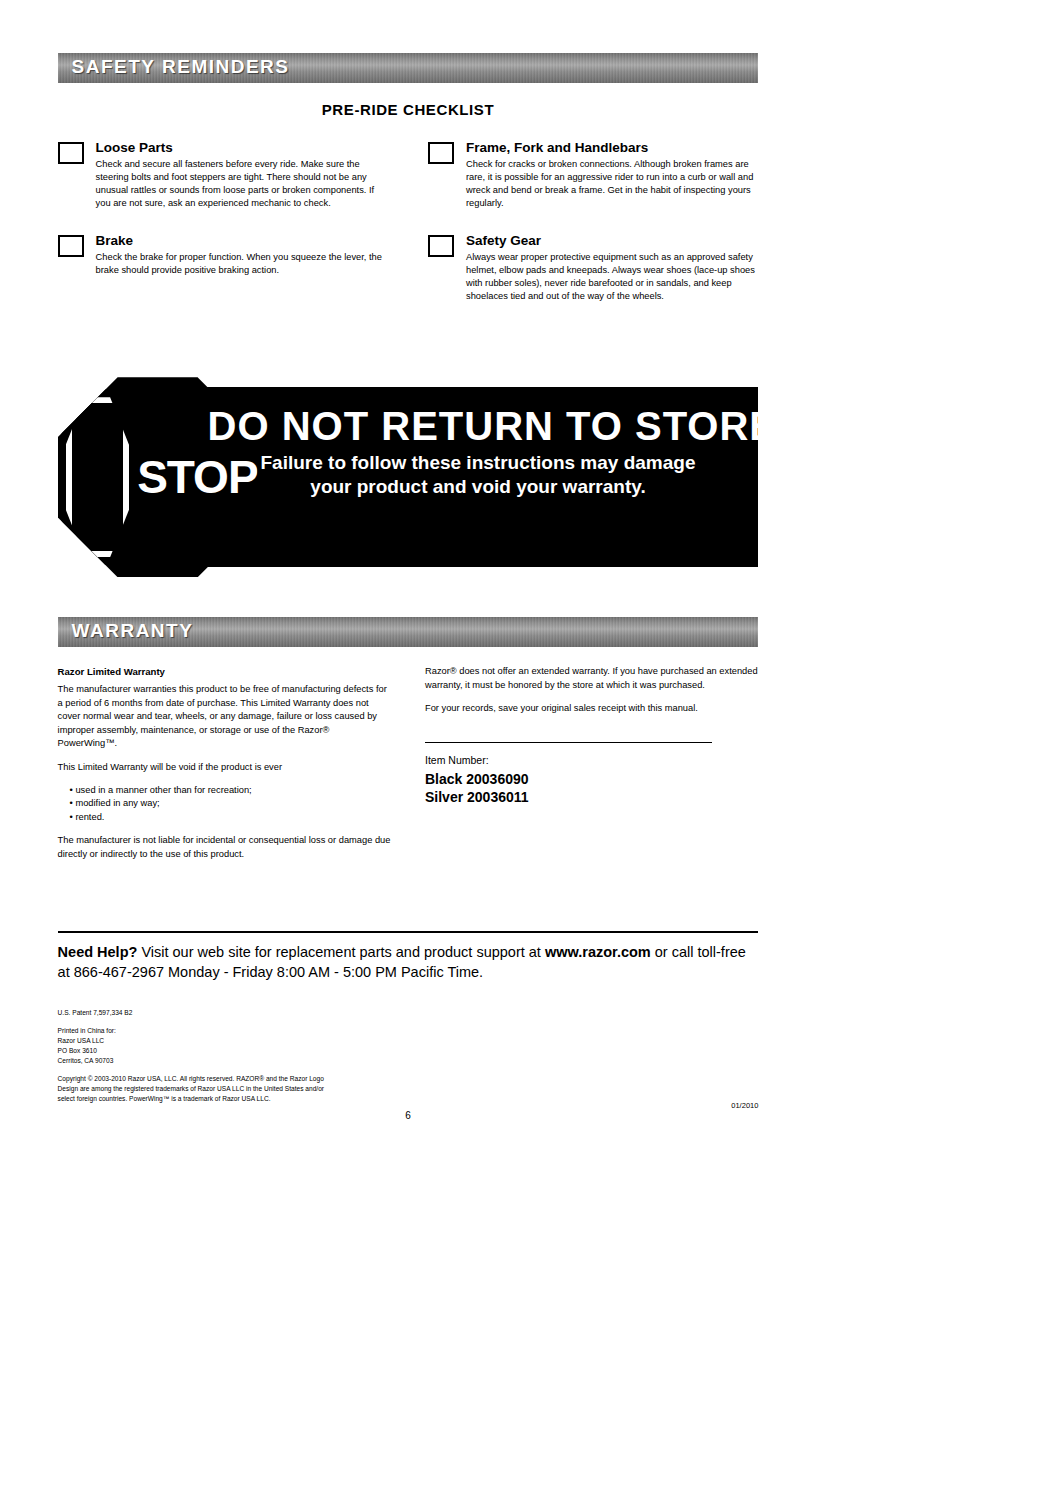SAFETY REMINDERS
PRE-RIDE CHECKLIST
Loose Parts
Check and secure all fasteners before every ride. Make sure the steering bolts and foot steppers are tight. There should not be any unusual rattles or sounds from loose parts or broken components. If you are not sure, ask an experienced mechanic to check.
Frame, Fork and Handlebars
Check for cracks or broken connections. Although broken frames are rare, it is possible for an aggressive rider to run into a curb or wall and wreck and bend or break a frame. Get in the habit of inspecting yours regularly.
Brake
Check the brake for proper function. When you squeeze the lever, the brake should provide positive braking action.
Safety Gear
Always wear proper protective equipment such as an approved safety helmet, elbow pads and kneepads. Always wear shoes (lace-up shoes with rubber soles), never ride barefooted or in sandals, and keep shoelaces tied and out of the way of the wheels.
STOP
DO NOT RETURN TO STORE
Failure to follow these instructions may damage
your product and void your warranty.
WARRANTY
Razor Limited Warranty
The manufacturer warranties this product to be free of manufacturing defects for a period of 6 months from date of purchase. This Limited Warranty does not cover normal wear and tear, wheels, or any damage, failure or loss caused by improper assembly, maintenance, or storage or use of the Razor® PowerWing™.
This Limited Warranty will be void if the product is ever
used in a manner other than for recreation;
modified in any way;
rented.
The manufacturer is not liable for incidental or consequential loss or damage due directly or indirectly to the use of this product.
Razor® does not offer an extended warranty. If you have purchased an extended warranty, it must be honored by the store at which it was purchased.
For your records, save your original sales receipt with this manual.
Item Number:
Black 20036090
Silver 20036011
Need Help? Visit our web site for replacement parts and product support at www.razor.com or call toll-free at 866-467-2967 Monday - Friday 8:00 AM - 5:00 PM Pacific Time.
U.S. Patent 7,597,334 B2
Printed in China for:
Razor USA LLC
PO Box 3610
Cerritos, CA 90703
Copyright © 2003-2010 Razor USA, LLC. All rights reserved. RAZOR® and the Razor Logo
Design are among the registered trademarks of Razor USA LLC in the United States and/or
select foreign countries. PowerWing™ is a trademark of Razor USA LLC.
01/2010
6